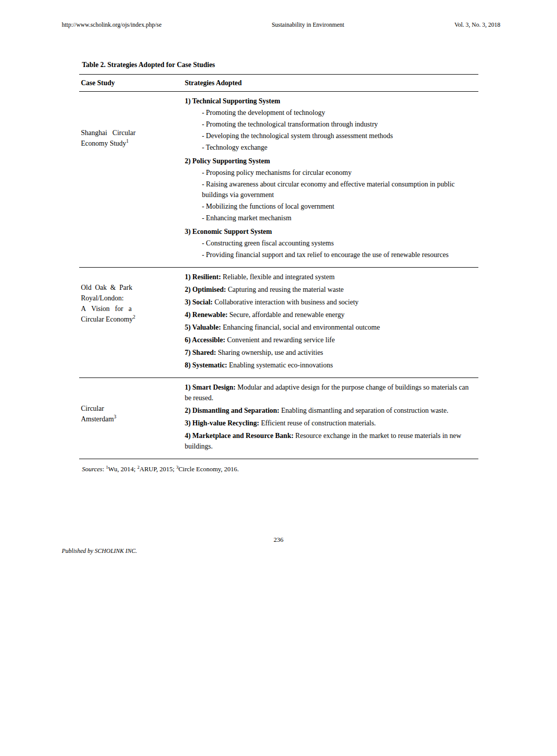http://www.scholink.org/ojs/index.php/se Sustainability in Environment Vol. 3, No. 3, 2018
Table 2. Strategies Adopted for Case Studies
| Case Study | Strategies Adopted |
| --- | --- |
| Shanghai Circular Economy Study 1 | 1) Technical Supporting System Promoting the development of technology Promoting the technological transformation through industry Developing the technological system through assessment methods Technology exchange 2) Policy Supporting System Proposing policy mechanisms for circular economy Raising awareness about circular economy and effective material consumption in public buildings via government Mobilizing the functions of local government Enhancing market mechanism 3) Economic Support System Constructing green fiscal accounting systems Providing financial support and tax relief to encourage the use of renewable resources |
| Old Oak & Park Royal/London: A Vision for a Circular Economy 2 | 1) Resilient: Reliable, flexible and integrated system 2) Optimised: Capturing and reusing the material waste 3) Social: Collaborative interaction with business and society 4) Renewable: Secure, affordable and renewable energy 5) Valuable: Enhancing financial, social and environmental outcome 6) Accessible: Convenient and rewarding service life 7) Shared: Sharing ownership, use and activities 8) Systematic: Enabling systematic eco-innovations |
| Circular Amsterdam 3 | 1) Smart Design: Modular and adaptive design for the purpose change of buildings so materials can be reused. 2) Dismantling and Separation: Enabling dismantling and separation of construction waste. 3) High-value Recycling: Efficient reuse of construction materials. 4) Marketplace and Resource Bank: Resource exchange in the market to reuse materials in new buildings. |
Sources: 1Wu, 2014; 2ARUP, 2015; 3Circle Economy, 2016.
236
Published by SCHOLINK INC.